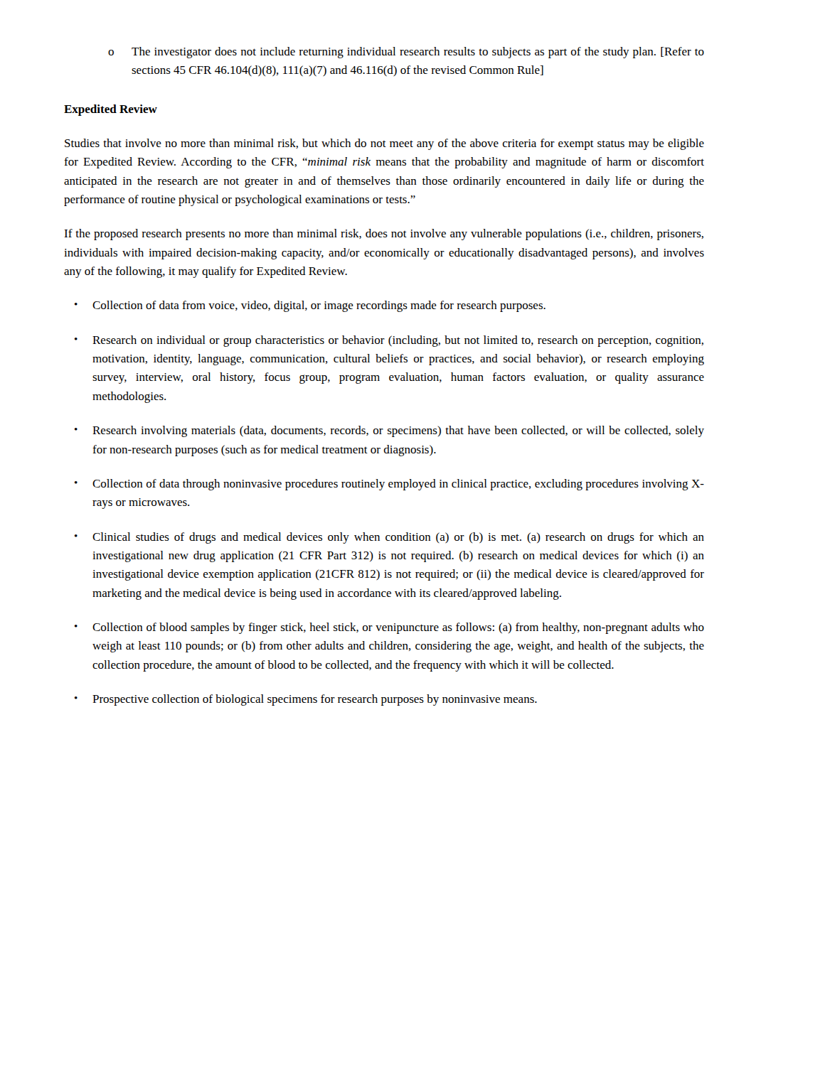The investigator does not include returning individual research results to subjects as part of the study plan. [Refer to sections 45 CFR 46.104(d)(8), 111(a)(7) and 46.116(d) of the revised Common Rule]
Expedited Review
Studies that involve no more than minimal risk, but which do not meet any of the above criteria for exempt status may be eligible for Expedited Review. According to the CFR, “minimal risk means that the probability and magnitude of harm or discomfort anticipated in the research are not greater in and of themselves than those ordinarily encountered in daily life or during the performance of routine physical or psychological examinations or tests.”
If the proposed research presents no more than minimal risk, does not involve any vulnerable populations (i.e., children, prisoners, individuals with impaired decision-making capacity, and/or economically or educationally disadvantaged persons), and involves any of the following, it may qualify for Expedited Review.
Collection of data from voice, video, digital, or image recordings made for research purposes.
Research on individual or group characteristics or behavior (including, but not limited to, research on perception, cognition, motivation, identity, language, communication, cultural beliefs or practices, and social behavior), or research employing survey, interview, oral history, focus group, program evaluation, human factors evaluation, or quality assurance methodologies.
Research involving materials (data, documents, records, or specimens) that have been collected, or will be collected, solely for non-research purposes (such as for medical treatment or diagnosis).
Collection of data through noninvasive procedures routinely employed in clinical practice, excluding procedures involving X-rays or microwaves.
Clinical studies of drugs and medical devices only when condition (a) or (b) is met. (a) research on drugs for which an investigational new drug application (21 CFR Part 312) is not required. (b) research on medical devices for which (i) an investigational device exemption application (21CFR 812) is not required; or (ii) the medical device is cleared/approved for marketing and the medical device is being used in accordance with its cleared/approved labeling.
Collection of blood samples by finger stick, heel stick, or venipuncture as follows: (a) from healthy, non-pregnant adults who weigh at least 110 pounds; or (b) from other adults and children, considering the age, weight, and health of the subjects, the collection procedure, the amount of blood to be collected, and the frequency with which it will be collected.
Prospective collection of biological specimens for research purposes by noninvasive means.